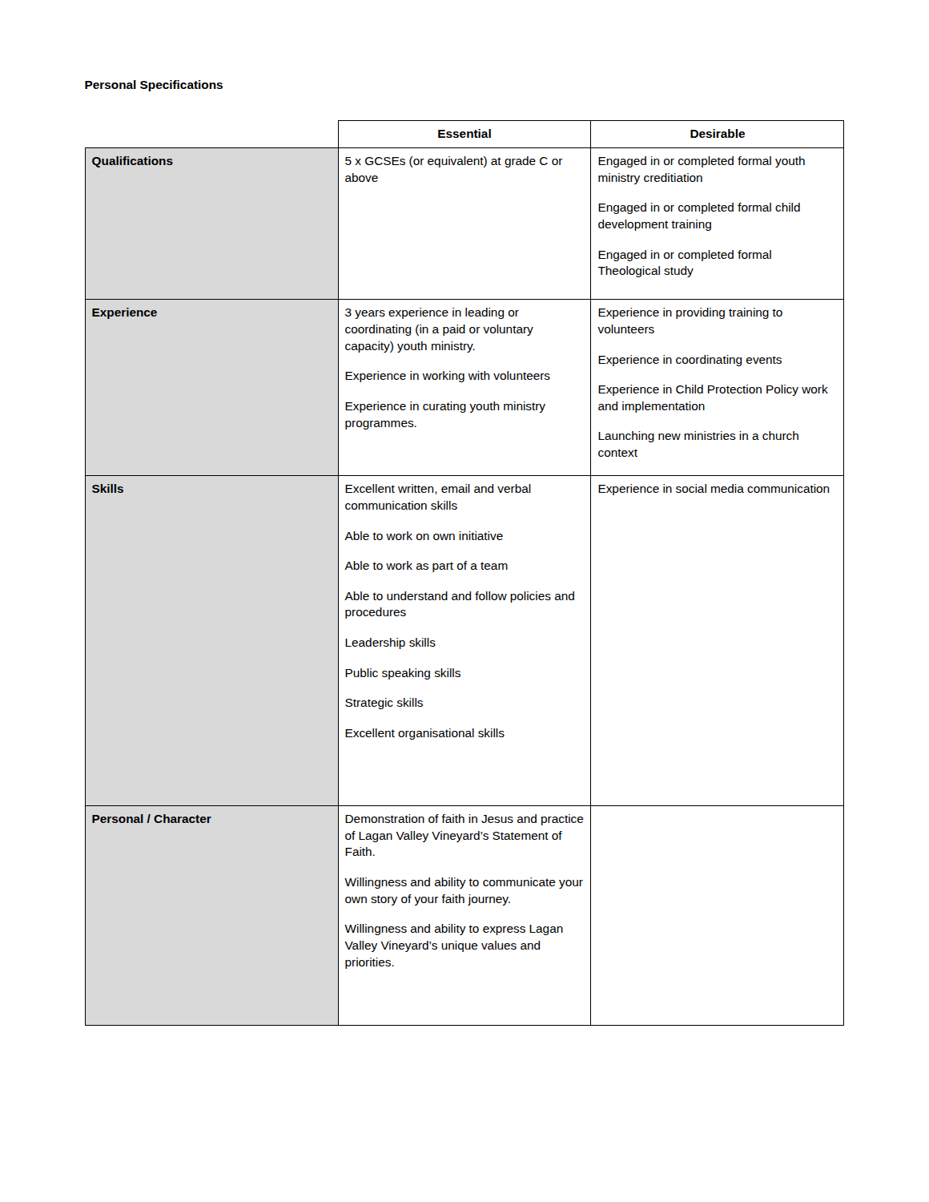Personal Specifications
| | Essential | Desirable |
| --- | --- | --- |
| Qualifications | 5 x GCSEs (or equivalent) at grade C or above | Engaged in or completed formal youth ministry creditiation Engaged in or completed formal child development training Engaged in or completed formal Theological study |
| Experience | 3 years experience in leading or coordinating (in a paid or voluntary capacity) youth ministry. Experience in working with volunteers Experience in curating youth ministry programmes. | Experience in providing training to volunteers Experience in coordinating events Experience in Child Protection Policy work and implementation Launching new ministries in a church context |
| Skills | Excellent written, email and verbal communication skills Able to work on own initiative Able to work as part of a team Able to understand and follow policies and procedures Leadership skills Public speaking skills Strategic skills Excellent organisational skills | Experience in social media communication |
| Personal / Character | Demonstration of faith in Jesus and practice of Lagan Valley Vineyard’s Statement of Faith. Willingness and ability to communicate your own story of your faith journey. Willingness and ability to express Lagan Valley Vineyard’s unique values and priorities. | |